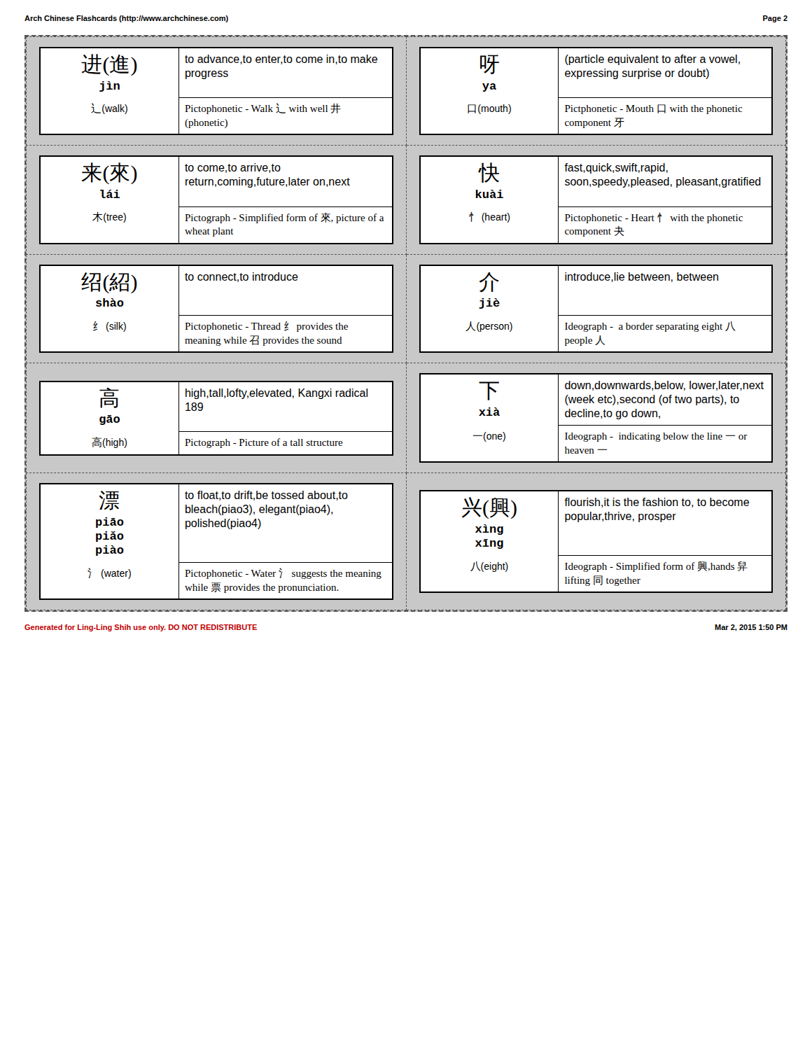Arch Chinese Flashcards (http://www.archchinese.com)
Page 2
| / 进(進) jìn / to advance,to enter,to come in,to make progress / / 辶 (walk) / Pictophonetic - Walk 辶 with well 井 (phonetic) / | / 呀 ya / (particle equivalent to after a vowel, expressing surprise or doubt) / / 口 (mouth) / Pictphonetic - Mouth 口 with the phonetic component 牙 / |
| / 来(來) lái / to come,to arrive,to return,coming,future,later on,next / / 木 (tree) / Pictograph - Simplified form of 來 , picture of a wheat plant / | / 快 kuài / fast,quick,swift,rapid, soon,speedy,pleased, pleasant,gratified / / 忄 (heart) / Pictophonetic - Heart 忄 with the phonetic component 夬 / |
| / 绍(紹) shào / to connect,to introduce / / 纟 (silk) / Pictophonetic - Thread 纟 provides the meaning while 召 provides the sound / | / 介 jiè / introduce,lie between, between / / 人 (person) / Ideograph - a border separating eight 八 people 人 / |
| / 高 gāo / high,tall,lofty,elevated, Kangxi radical 189 / / 高 (high) / Pictograph - Picture of a tall structure / | / 下 xià / down,downwards,below, lower,later,next (week etc),second (of two parts), to decline,to go down, / / 一 (one) / Ideograph - indicating below the line 一 or heaven 一 / |
| / 漂 piāo piǎo piào / to float,to drift,be tossed about,to bleach(piao3), elegant(piao4), polished(piao4) / / 氵 (water) / Pictophonetic - Water 氵 suggests the meaning while 票 provides the pronunciation. / | / 兴(興) xìng xīng / flourish,it is the fashion to, to become popular,thrive, prosper / / 八 (eight) / Ideograph - Simplified form of 興 ,hands 舁 lifting 同 together / |
Generated for Ling-Ling Shih use only. DO NOT REDISTRIBUTE
Mar 2, 2015 1:50 PM